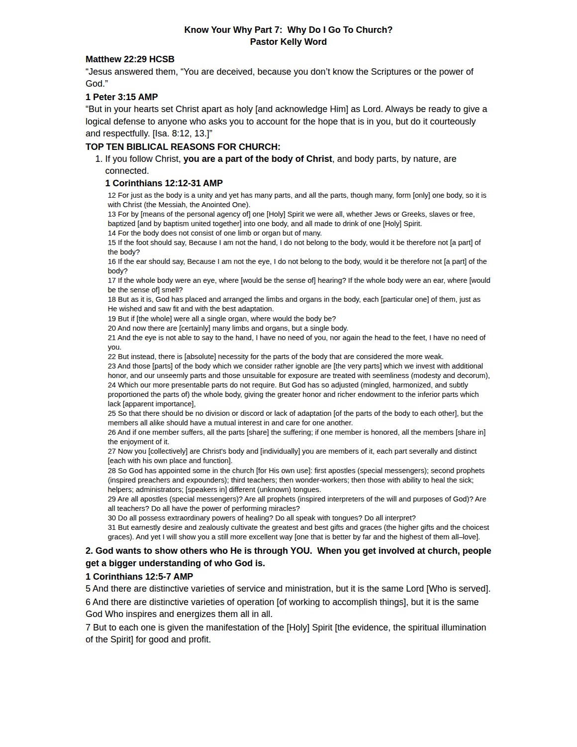Know Your Why Part 7: Why Do I Go To Church?
Pastor Kelly Word
Matthew 22:29 HCSB
“Jesus answered them, “You are deceived, because you don’t know the Scriptures or the power of God.”
1 Peter 3:15 AMP
“But in your hearts set Christ apart as holy [and acknowledge Him] as Lord. Always be ready to give a logical defense to anyone who asks you to account for the hope that is in you, but do it courteously and respectfully. [Isa. 8:12, 13.]”
TOP TEN BIBLICAL REASONS FOR CHURCH:
If you follow Christ, you are a part of the body of Christ, and body parts, by nature, are connected.
1 Corinthians 12:12-31 AMP
12 For just as the body is a unity and yet has many parts, and all the parts, though many, form [only] one body, so it is with Christ (the Messiah, the Anointed One).
13 For by [means of the personal agency of] one [Holy] Spirit we were all, whether Jews or Greeks, slaves or free, baptized [and by baptism united together] into one body, and all made to drink of one [Holy] Spirit.
14 For the body does not consist of one limb or organ but of many.
15 If the foot should say, Because I am not the hand, I do not belong to the body, would it be therefore not [a part] of the body?
16 If the ear should say, Because I am not the eye, I do not belong to the body, would it be therefore not [a part] of the body?
17 If the whole body were an eye, where [would be the sense of] hearing? If the whole body were an ear, where [would be the sense of] smell?
18 But as it is, God has placed and arranged the limbs and organs in the body, each [particular one] of them, just as He wished and saw fit and with the best adaptation.
19 But if [the whole] were all a single organ, where would the body be?
20 And now there are [certainly] many limbs and organs, but a single body.
21 And the eye is not able to say to the hand, I have no need of you, nor again the head to the feet, I have no need of you.
22 But instead, there is [absolute] necessity for the parts of the body that are considered the more weak.
23 And those [parts] of the body which we consider rather ignoble are [the very parts] which we invest with additional honor, and our unseemly parts and those unsuitable for exposure are treated with seemliness (modesty and decorum),
24 Which our more presentable parts do not require. But God has so adjusted (mingled, harmonized, and subtly proportioned the parts of) the whole body, giving the greater honor and richer endowment to the inferior parts which lack [apparent importance],
25 So that there should be no division or discord or lack of adaptation [of the parts of the body to each other], but the members all alike should have a mutual interest in and care for one another.
26 And if one member suffers, all the parts [share] the suffering; if one member is honored, all the members [share in] the enjoyment of it.
27 Now you [collectively] are Christ's body and [individually] you are members of it, each part severally and distinct [each with his own place and function].
28 So God has appointed some in the church [for His own use]: first apostles (special messengers); second prophets (inspired preachers and expounders); third teachers; then wonder-workers; then those with ability to heal the sick; helpers; administrators; [speakers in] different (unknown) tongues.
29 Are all apostles (special messengers)? Are all prophets (inspired interpreters of the will and purposes of God)? Are all teachers? Do all have the power of performing miracles?
30 Do all possess extraordinary powers of healing? Do all speak with tongues? Do all interpret?
31 But earnestly desire and zealously cultivate the greatest and best gifts and graces (the higher gifts and the choicest graces). And yet I will show you a still more excellent way [one that is better by far and the highest of them all–love].
2. God wants to show others who He is through YOU. When you get involved at church, people get a bigger understanding of who God is.
1 Corinthians 12:5-7 AMP
5 And there are distinctive varieties of service and ministration, but it is the same Lord [Who is served].
6 And there are distinctive varieties of operation [of working to accomplish things], but it is the same God Who inspires and energizes them all in all.
7 But to each one is given the manifestation of the [Holy] Spirit [the evidence, the spiritual illumination of the Spirit] for good and profit.